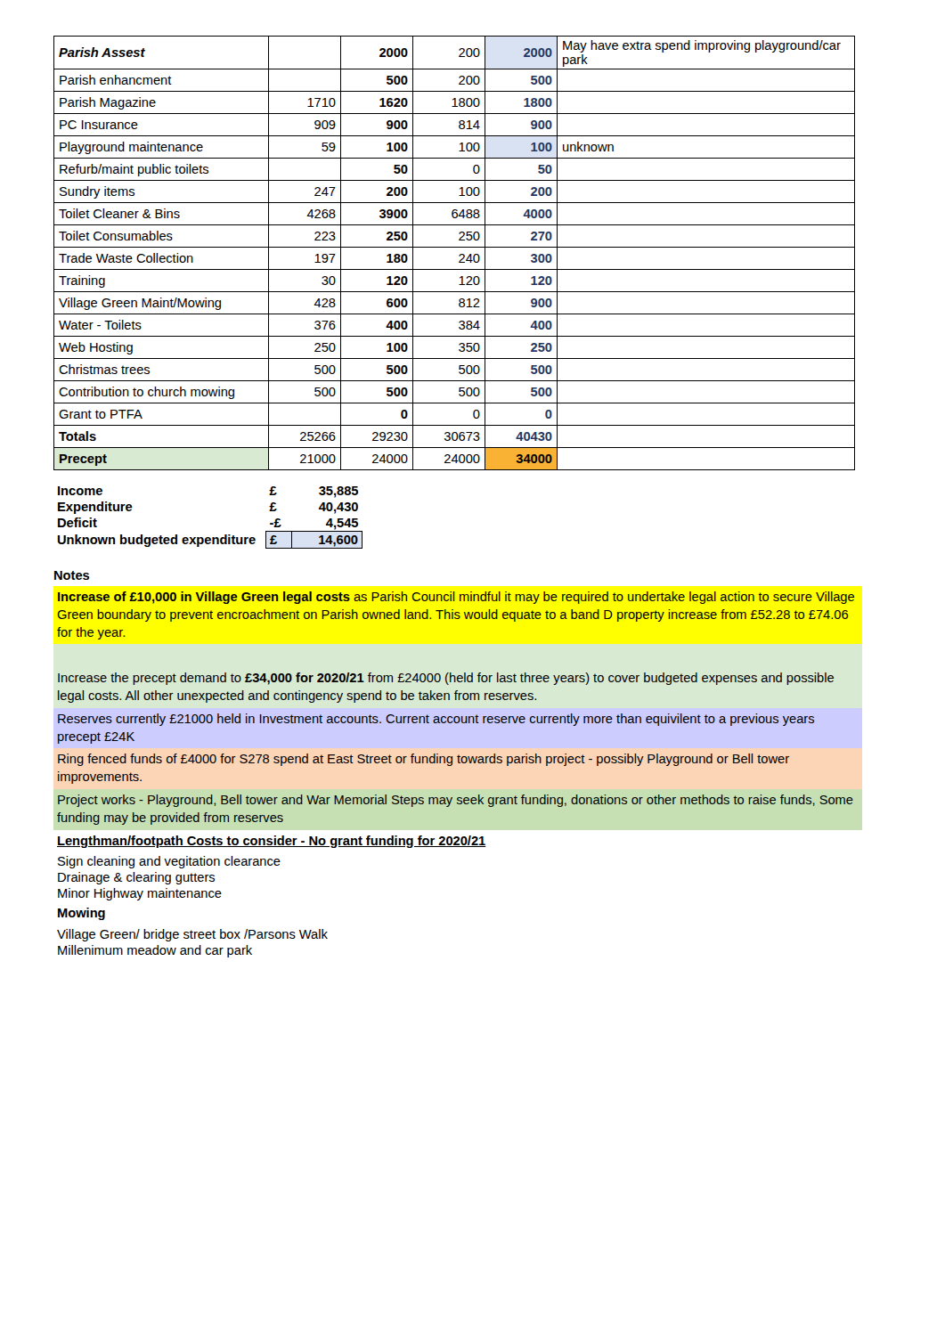| Parish Assest | | 2000 | 200 | 2000 | May have extra spend improving playground/car park |
| Parish enhancment | | 500 | 200 | 500 | |
| Parish Magazine | 1710 | 1620 | 1800 | 1800 | |
| PC Insurance | 909 | 900 | 814 | 900 | |
| Playground maintenance | 59 | 100 | 100 | 100 | unknown |
| Refurb/maint public toilets | | 50 | 0 | 50 | |
| Sundry items | 247 | 200 | 100 | 200 | |
| Toilet Cleaner & Bins | 4268 | 3900 | 6488 | 4000 | |
| Toilet Consumables | 223 | 250 | 250 | 270 | |
| Trade Waste Collection | 197 | 180 | 240 | 300 | |
| Training | 30 | 120 | 120 | 120 | |
| Village Green Maint/Mowing | 428 | 600 | 812 | 900 | |
| Water - Toilets | 376 | 400 | 384 | 400 | |
| Web Hosting | 250 | 100 | 350 | 250 | |
| Christmas trees | 500 | 500 | 500 | 500 | |
| Contribution to church mowing | 500 | 500 | 500 | 500 | |
| Grant to PTFA | | 0 | 0 | 0 | |
| Totals | 25266 | 29230 | 30673 | 40430 | |
| Precept | 21000 | 24000 | 24000 | 34000 | |
| Income | £ | 35,885 |
| Expenditure | £ | 40,430 |
| Deficit | -£ | 4,545 |
| Unknown budgeted expenditure | £ | 14,600 |
Notes
Increase of £10,000 in Village Green legal costs as Parish Council mindful it may be required to undertake legal action to secure Village Green boundary to prevent encroachment on Parish owned land. This would equate to a band D property increase from £52.28 to £74.06 for the year.
Increase the precept demand to £34,000 for 2020/21 from £24000 (held for last three years) to cover budgeted expenses and possible legal costs. All other unexpected and contingency spend to be taken from reserves.
Reserves currently £21000 held in Investment accounts. Current account reserve currently more than equivilent to a previous years precept £24K
Ring fenced funds of £4000 for S278 spend at East Street or funding towards parish project - possibly Playground or Bell tower improvements.
Project works - Playground, Bell tower and War Memorial Steps may seek grant funding, donations or other methods to raise funds, Some funding may be provided from reserves
Lengthman/footpath Costs to consider - No grant funding for 2020/21
Sign cleaning and vegitation clearance
Drainage & clearing gutters
Minor Highway maintenance
Mowing
Village Green/ bridge street box /Parsons Walk
Millenimum meadow and car park